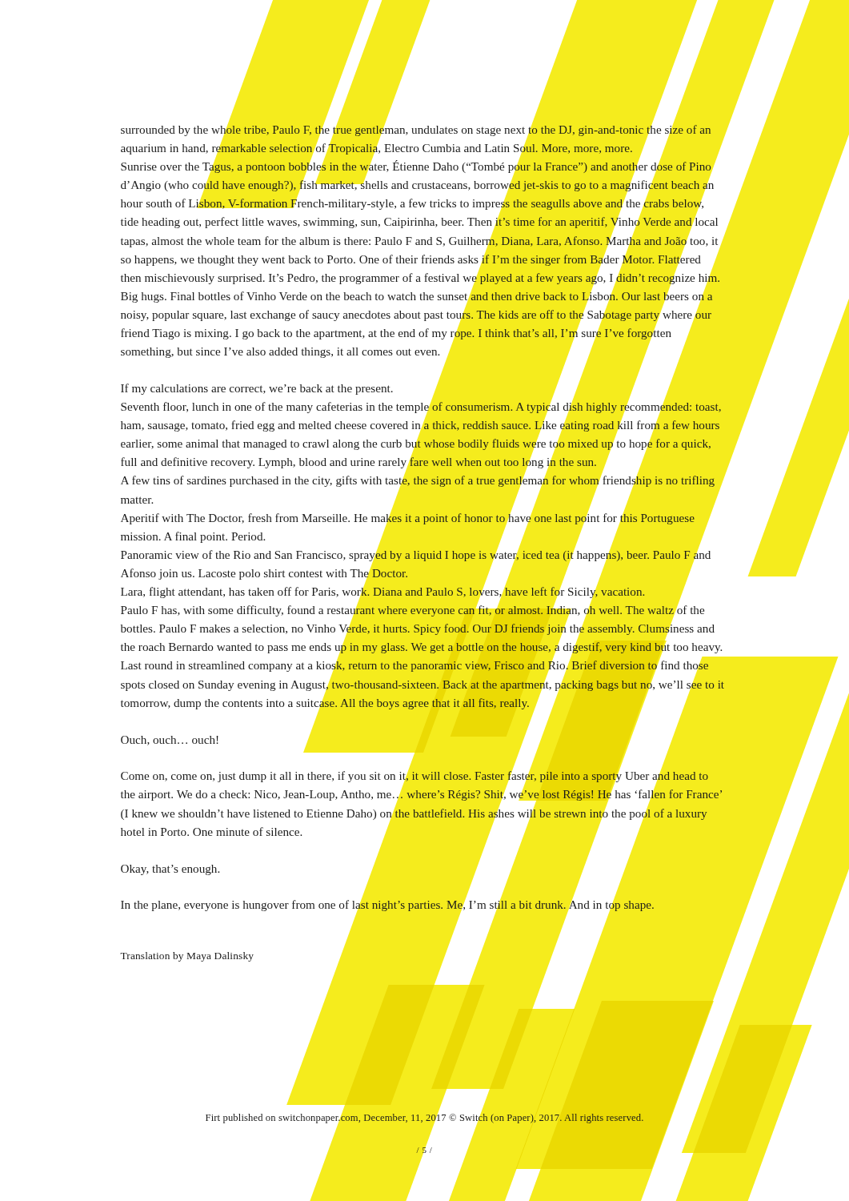surrounded by the whole tribe, Paulo F, the true gentleman, undulates on stage next to the DJ, gin-and-tonic the size of an aquarium in hand, remarkable selection of Tropicalia, Electro Cumbia and Latin Soul. More, more, more.
Sunrise over the Tagus, a pontoon bobbles in the water, Étienne Daho (“Tombé pour la France”) and another dose of Pino d’Angio (who could have enough?), fish market, shells and crustaceans, borrowed jet-skis to go to a magnificent beach an hour south of Lisbon, V-formation French-military-style, a few tricks to impress the seagulls above and the crabs below, tide heading out, perfect little waves, swimming, sun, Caipirinha, beer. Then it’s time for an aperitif, Vinho Verde and local tapas, almost the whole team for the album is there: Paulo F and S, Guilherm, Diana, Lara, Afonso. Martha and João too, it so happens, we thought they went back to Porto. One of their friends asks if I’m the singer from Bader Motor. Flattered then mischievously surprised. It’s Pedro, the programmer of a festival we played at a few years ago, I didn’t recognize him. Big hugs. Final bottles of Vinho Verde on the beach to watch the sunset and then drive back to Lisbon. Our last beers on a noisy, popular square, last exchange of saucy anecdotes about past tours. The kids are off to the Sabotage party where our friend Tiago is mixing. I go back to the apartment, at the end of my rope. I think that’s all, I’m sure I’ve forgotten something, but since I’ve also added things, it all comes out even.
If my calculations are correct, we’re back at the present.
Seventh floor, lunch in one of the many cafeterias in the temple of consumerism. A typical dish highly recommended: toast, ham, sausage, tomato, fried egg and melted cheese covered in a thick, reddish sauce. Like eating road kill from a few hours earlier, some animal that managed to crawl along the curb but whose bodily fluids were too mixed up to hope for a quick, full and definitive recovery. Lymph, blood and urine rarely fare well when out too long in the sun.
A few tins of sardines purchased in the city, gifts with taste, the sign of a true gentleman for whom friendship is no trifling matter.
Aperitif with The Doctor, fresh from Marseille. He makes it a point of honor to have one last point for this Portuguese mission. A final point. Period.
Panoramic view of the Rio and San Francisco, sprayed by a liquid I hope is water, iced tea (it happens), beer. Paulo F and Afonso join us. Lacoste polo shirt contest with The Doctor.
Lara, flight attendant, has taken off for Paris, work. Diana and Paulo S, lovers, have left for Sicily, vacation.
Paulo F has, with some difficulty, found a restaurant where everyone can fit, or almost. Indian, oh well. The waltz of the bottles. Paulo F makes a selection, no Vinho Verde, it hurts. Spicy food. Our DJ friends join the assembly. Clumsiness and the roach Bernardo wanted to pass me ends up in my glass. We get a bottle on the house, a digestif, very kind but too heavy. Last round in streamlined company at a kiosk, return to the panoramic view, Frisco and Rio. Brief diversion to find those spots closed on Sunday evening in August, two-thousand-sixteen. Back at the apartment, packing bags but no, we’ll see to it tomorrow, dump the contents into a suitcase. All the boys agree that it all fits, really.
Ouch, ouch… ouch!
Come on, come on, just dump it all in there, if you sit on it, it will close. Faster faster, pile into a sporty Uber and head to the airport. We do a check: Nico, Jean-Loup, Antho, me… where’s Régis? Shit, we’ve lost Régis! He has ‘fallen for France’ (I knew we shouldn’t have listened to Etienne Daho) on the battlefield. His ashes will be strewn into the pool of a luxury hotel in Porto. One minute of silence.
Okay, that’s enough.
In the plane, everyone is hungover from one of last night’s parties. Me, I’m still a bit drunk. And in top shape.
Translation by Maya Dalinsky
Firt published on switchonpaper.com, December, 11, 2017 © Switch (on Paper), 2017. All rights reserved.
/ 5 /